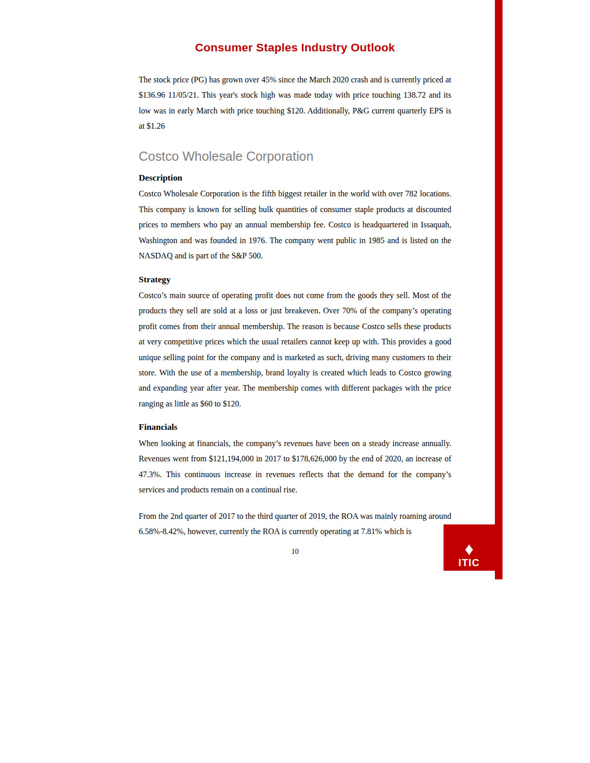Consumer Staples Industry Outlook
The stock price (PG) has grown over 45% since the March 2020 crash and is currently priced at $136.96 11/05/21. This year's stock high was made today with price touching 138.72 and its low was in early March with price touching $120. Additionally, P&G current quarterly EPS is at $1.26
Costco Wholesale Corporation
Description
Costco Wholesale Corporation is the fifth biggest retailer in the world with over 782 locations. This company is known for selling bulk quantities of consumer staple products at discounted prices to members who pay an annual membership fee. Costco is headquartered in Issaquah, Washington and was founded in 1976. The company went public in 1985 and is listed on the NASDAQ and is part of the S&P 500.
Strategy
Costco’s main source of operating profit does not come from the goods they sell. Most of the products they sell are sold at a loss or just breakeven. Over 70% of the company’s operating profit comes from their annual membership. The reason is because Costco sells these products at very competitive prices which the usual retailers cannot keep up with. This provides a good unique selling point for the company and is marketed as such, driving many customers to their store. With the use of a membership, brand loyalty is created which leads to Costco growing and expanding year after year. The membership comes with different packages with the price ranging as little as $60 to $120.
Financials
When looking at financials, the company’s revenues have been on a steady increase annually. Revenues went from $121,194,000 in 2017 to $178,626,000 by the end of 2020, an increase of 47.3%. This continuous increase in revenues reflects that the demand for the company’s services and products remain on a continual rise.
From the 2nd quarter of 2017 to the third quarter of 2019, the ROA was mainly roaming around 6.58%-8.42%, however, currently the ROA is currently operating at 7.81% which is
10
♦
ITIC